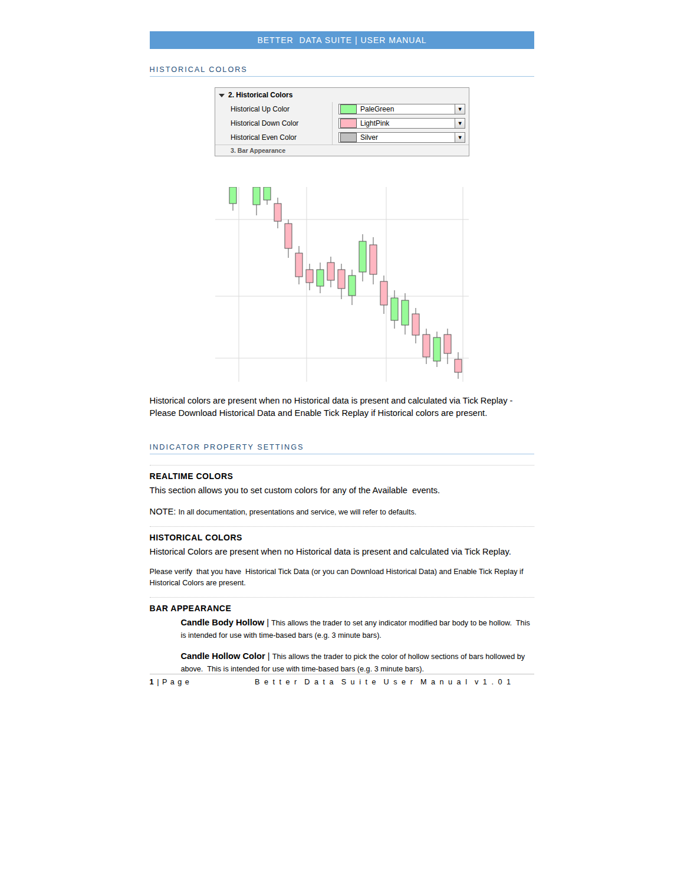BETTER DATA SUITE | USER MANUAL
HISTORICAL COLORS
| 2. Historical Colors |
| Historical Up Color | PaleGreen ▼ |
| Historical Down Color | LightPink ▼ |
| Historical Even Color | Silver ▼ |
| 3. Bar Appearance |
Historical colors are present when no Historical data is present and calculated via Tick Replay - Please Download Historical Data and Enable Tick Replay if Historical colors are present.
INDICATOR PROPERTY SETTINGS
REALTIME COLORS
This section allows you to set custom colors for any of the Available events.
NOTE: In all documentation, presentations and service, we will refer to defaults.
HISTORICAL COLORS
Historical Colors are present when no Historical data is present and calculated via Tick Replay.
Please verify that you have Historical Tick Data (or you can Download Historical Data) and Enable Tick Replay if Historical Colors are present.
BAR APPEARANCE
Candle Body Hollow | This allows the trader to set any indicator modified bar body to be hollow. This is intended for use with time-based bars (e.g. 3 minute bars).
Candle Hollow Color | This allows the trader to pick the color of hollow sections of bars hollowed by above. This is intended for use with time-based bars (e.g. 3 minute bars).
1 | P a g e B e t t e r D a t a S u i t e U s e r M a n u a l v 1 . 0 1